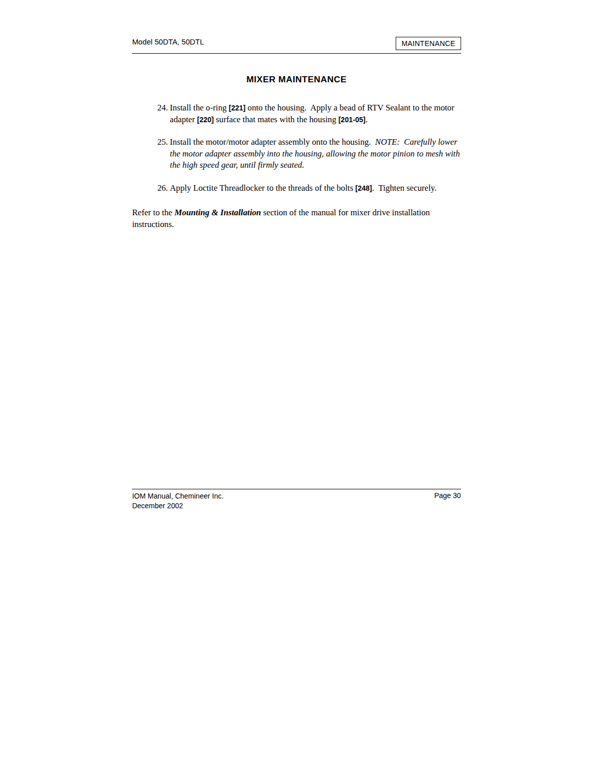Model 50DTA, 50DTL
MAINTENANCE
MIXER MAINTENANCE
24. Install the o-ring [221] onto the housing. Apply a bead of RTV Sealant to the motor adapter [220] surface that mates with the housing [201-05].
25. Install the motor/motor adapter assembly onto the housing. NOTE: Carefully lower the motor adapter assembly into the housing, allowing the motor pinion to mesh with the high speed gear, until firmly seated.
26. Apply Loctite Threadlocker to the threads of the bolts [248]. Tighten securely.
Refer to the Mounting & Installation section of the manual for mixer drive installation instructions.
IOM Manual, Chemineer Inc.
December 2002
Page 30